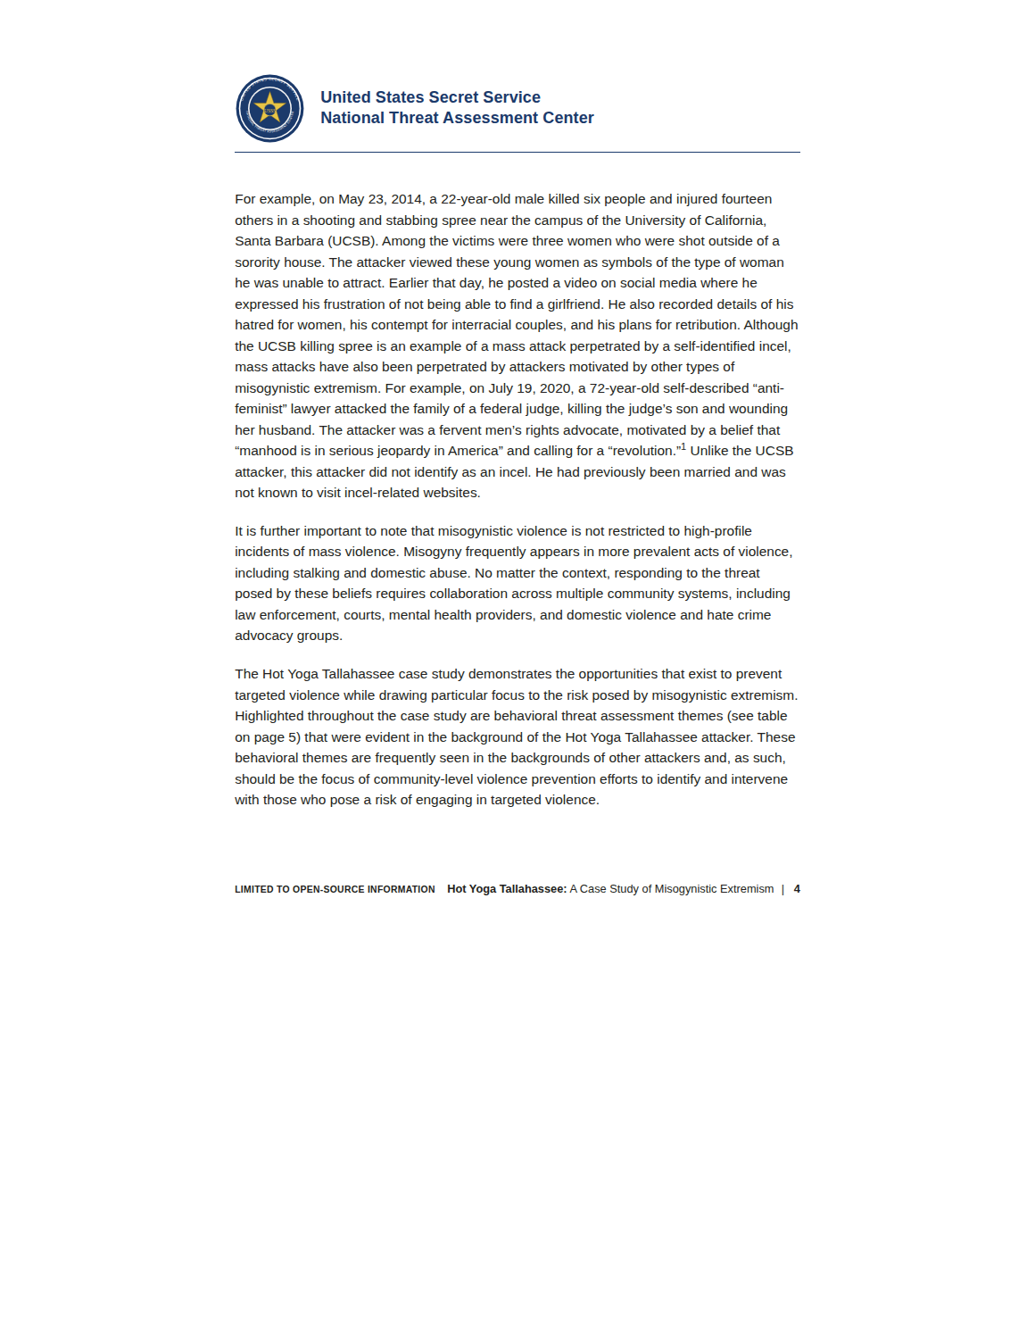USSS UNITED STATES SECRET SERVICE NATIONAL THREAT ASSESSMENT CENTER
United States Secret Service
National Threat Assessment Center
For example, on May 23, 2014, a 22-year-old male killed six people and injured fourteen others in a shooting and stabbing spree near the campus of the University of California, Santa Barbara (UCSB). Among the victims were three women who were shot outside of a sorority house. The attacker viewed these young women as symbols of the type of woman he was unable to attract. Earlier that day, he posted a video on social media where he expressed his frustration of not being able to find a girlfriend. He also recorded details of his hatred for women, his contempt for interracial couples, and his plans for retribution. Although the UCSB killing spree is an example of a mass attack perpetrated by a self-identified incel, mass attacks have also been perpetrated by attackers motivated by other types of misogynistic extremism. For example, on July 19, 2020, a 72-year-old self-described “anti-feminist” lawyer attacked the family of a federal judge, killing the judge’s son and wounding her husband. The attacker was a fervent men’s rights advocate, motivated by a belief that “manhood is in serious jeopardy in America” and calling for a “revolution.”1 Unlike the UCSB attacker, this attacker did not identify as an incel. He had previously been married and was not known to visit incel-related websites.
It is further important to note that misogynistic violence is not restricted to high-profile incidents of mass violence. Misogyny frequently appears in more prevalent acts of violence, including stalking and domestic abuse. No matter the context, responding to the threat posed by these beliefs requires collaboration across multiple community systems, including law enforcement, courts, mental health providers, and domestic violence and hate crime advocacy groups.
The Hot Yoga Tallahassee case study demonstrates the opportunities that exist to prevent targeted violence while drawing particular focus to the risk posed by misogynistic extremism. Highlighted throughout the case study are behavioral threat assessment themes (see table on page 5) that were evident in the background of the Hot Yoga Tallahassee attacker. These behavioral themes are frequently seen in the backgrounds of other attackers and, as such, should be the focus of community-level violence prevention efforts to identify and intervene with those who pose a risk of engaging in targeted violence.
Limited to Open-Source Information
Hot Yoga Tallahassee: A Case Study of Misogynistic Extremism |4